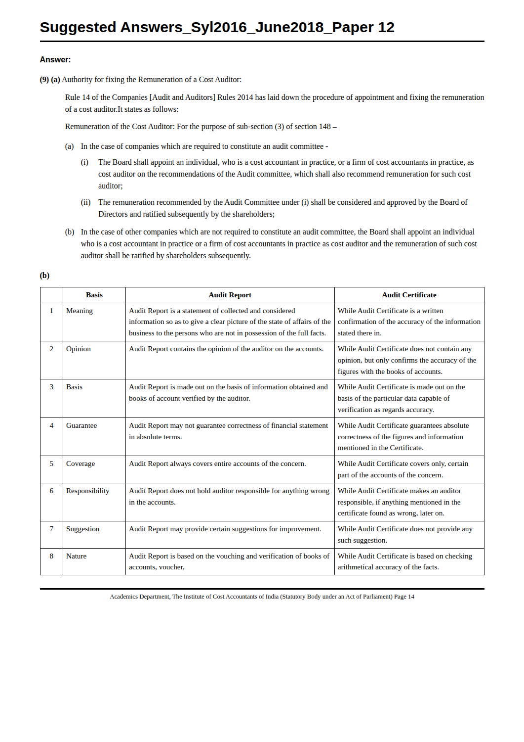Suggested Answers_Syl2016_June2018_Paper 12
Answer:
(9) (a) Authority for fixing the Remuneration of a Cost Auditor:
Rule 14 of the Companies [Audit and Auditors] Rules 2014 has laid down the procedure of appointment and fixing the remuneration of a cost auditor.It states as follows:
Remuneration of the Cost Auditor: For the purpose of sub-section (3) of section 148 –
(a) In the case of companies which are required to constitute an audit committee -
(i) The Board shall appoint an individual, who is a cost accountant in practice, or a firm of cost accountants in practice, as cost auditor on the recommendations of the Audit committee, which shall also recommend remuneration for such cost auditor;
(ii) The remuneration recommended by the Audit Committee under (i) shall be considered and approved by the Board of Directors and ratified subsequently by the shareholders;
(b) In the case of other companies which are not required to constitute an audit committee, the Board shall appoint an individual who is a cost accountant in practice or a firm of cost accountants in practice as cost auditor and the remuneration of such cost auditor shall be ratified by shareholders subsequently.
(b)
| | Basis | Audit Report | Audit Certificate |
| --- | --- | --- | --- |
| 1 | Meaning | Audit Report is a statement of collected and considered information so as to give a clear picture of the state of affairs of the business to the persons who are not in possession of the full facts. | While Audit Certificate is a written confirmation of the accuracy of the information stated there in. |
| 2 | Opinion | Audit Report contains the opinion of the auditor on the accounts. | While Audit Certificate does not contain any opinion, but only confirms the accuracy of the figures with the books of accounts. |
| 3 | Basis | Audit Report is made out on the basis of information obtained and books of account verified by the auditor. | While Audit Certificate is made out on the basis of the particular data capable of verification as regards accuracy. |
| 4 | Guarantee | Audit Report may not guarantee correctness of financial statement in absolute terms. | While Audit Certificate guarantees absolute correctness of the figures and information mentioned in the Certificate. |
| 5 | Coverage | Audit Report always covers entire accounts of the concern. | While Audit Certificate covers only, certain part of the accounts of the concern. |
| 6 | Responsibility | Audit Report does not hold auditor responsible for anything wrong in the accounts. | While Audit Certificate makes an auditor responsible, if anything mentioned in the certificate found as wrong, later on. |
| 7 | Suggestion | Audit Report may provide certain suggestions for improvement. | While Audit Certificate does not provide any such suggestion. |
| 8 | Nature | Audit Report is based on the vouching and verification of books of accounts, voucher, | While Audit Certificate is based on checking arithmetical accuracy of the facts. |
Academics Department, The Institute of Cost Accountants of India (Statutory Body under an Act of Parliament) Page 14